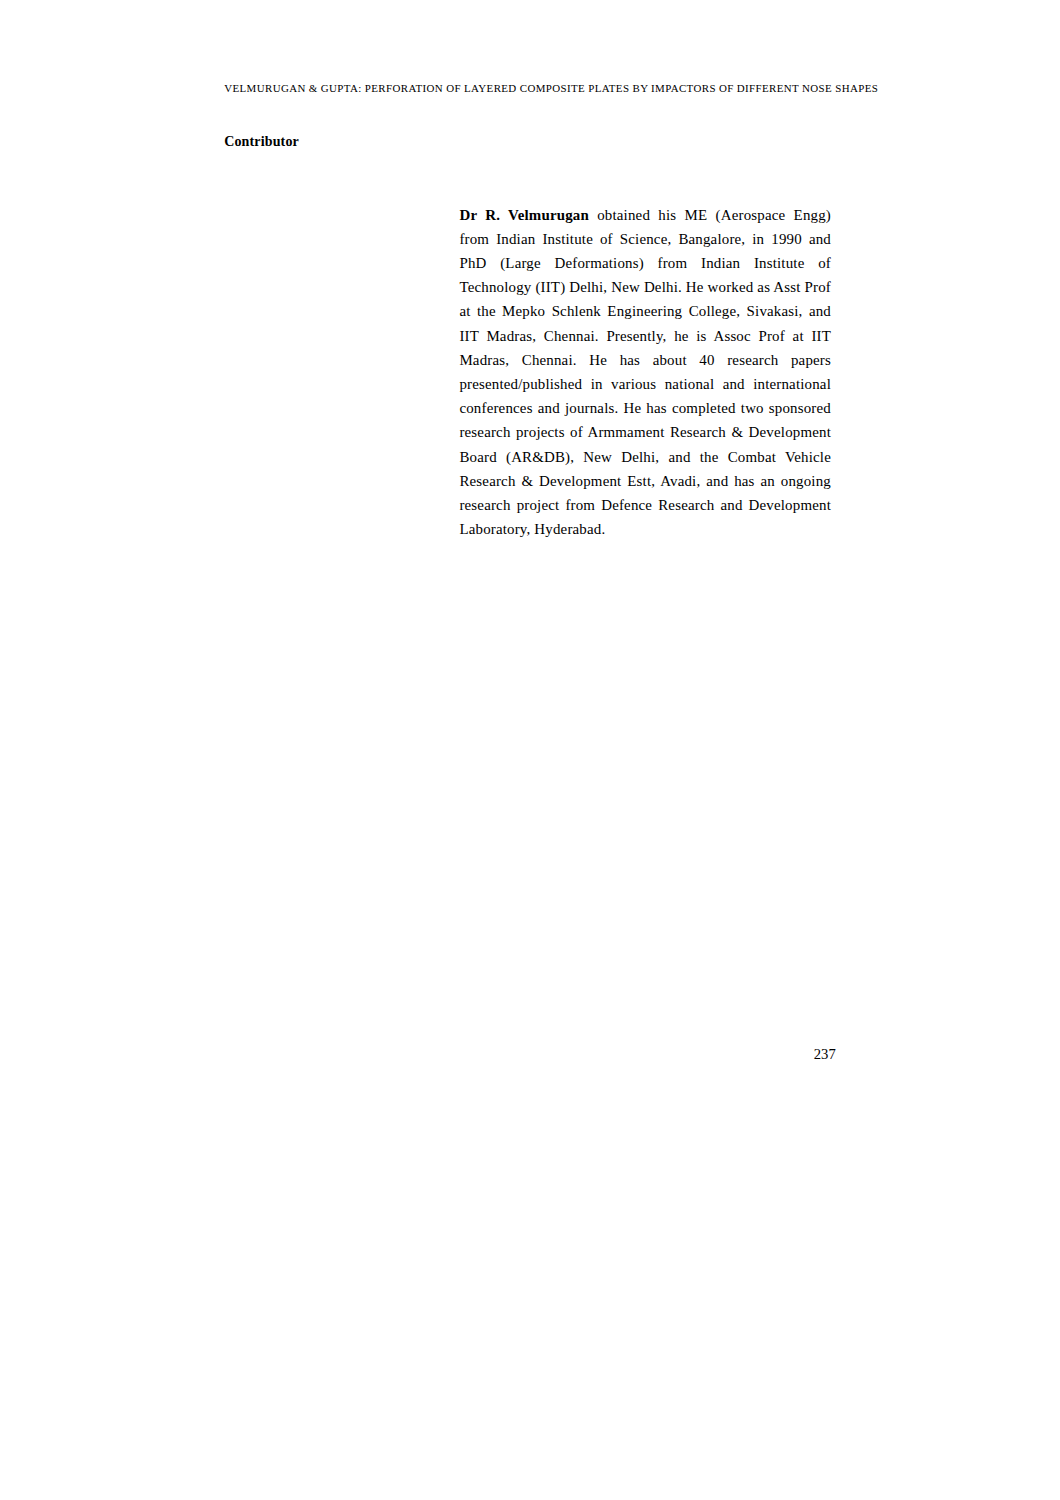VELMURUGAN & GUPTA: PERFORATION OF LAYERED COMPOSITE PLATES BY IMPACTORS OF DIFFERENT NOSE SHAPES
Contributor
Dr R. Velmurugan obtained his ME (Aerospace Engg) from Indian Institute of Science, Bangalore, in 1990 and PhD (Large Deformations) from Indian Institute of Technology (IIT) Delhi, New Delhi. He worked as Asst Prof at the Mepko Schlenk Engineering College, Sivakasi, and IIT Madras, Chennai. Presently, he is Assoc Prof at IIT Madras, Chennai. He has about 40 research papers presented/published in various national and international conferences and journals. He has completed two sponsored research projects of Armmament Research & Development Board (AR&DB), New Delhi, and the Combat Vehicle Research & Development Estt, Avadi, and has an ongoing research project from Defence Research and Development Laboratory, Hyderabad.
237